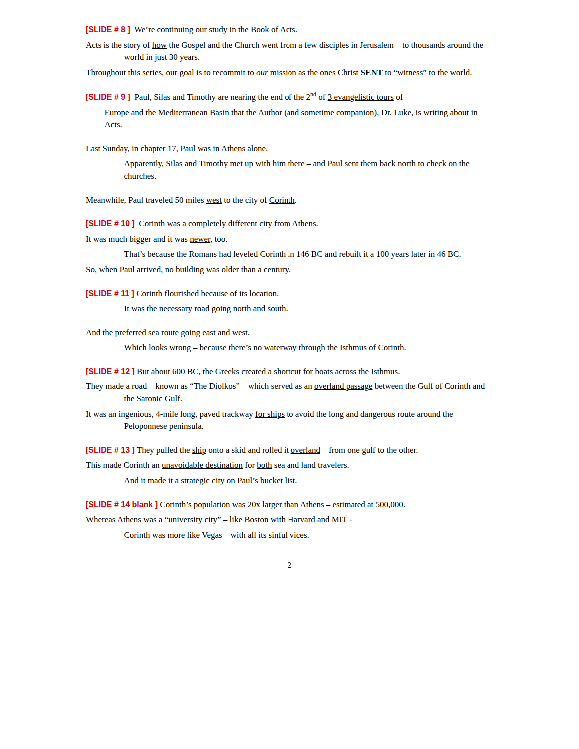[SLIDE # 8 ] We’re continuing our study in the Book of Acts.
Acts is the story of how the Gospel and the Church went from a few disciples in Jerusalem – to thousands around the world in just 30 years.
Throughout this series, our goal is to recommit to our mission as the ones Christ SENT to “witness” to the world.
[SLIDE # 9 ] Paul, Silas and Timothy are nearing the end of the 2nd of 3 evangelistic tours of
Europe and the Mediterranean Basin that the Author (and sometime companion), Dr. Luke, is writing about in Acts.
Last Sunday, in chapter 17, Paul was in Athens alone.
Apparently, Silas and Timothy met up with him there – and Paul sent them back north to check on the churches.
Meanwhile, Paul traveled 50 miles west to the city of Corinth.
[SLIDE # 10 ] Corinth was a completely different city from Athens.
It was much bigger and it was newer, too.
That’s because the Romans had leveled Corinth in 146 BC and rebuilt it a 100 years later in 46 BC.
So, when Paul arrived, no building was older than a century.
[SLIDE # 11 ] Corinth flourished because of its location.
It was the necessary road going north and south.
And the preferred sea route going east and west.
Which looks wrong – because there’s no waterway through the Isthmus of Corinth.
[SLIDE # 12 ] But about 600 BC, the Greeks created a shortcut for boats across the Isthmus.
They made a road – known as “The Diolkos” – which served as an overland passage between the Gulf of Corinth and the Saronic Gulf.
It was an ingenious, 4-mile long, paved trackway for ships to avoid the long and dangerous route around the Peloponnese peninsula.
[SLIDE # 13 ] They pulled the ship onto a skid and rolled it overland – from one gulf to the other.
This made Corinth an unavoidable destination for both sea and land travelers.
And it made it a strategic city on Paul’s bucket list.
[SLIDE # 14 blank ] Corinth’s population was 20x larger than Athens – estimated at 500,000.
Whereas Athens was a “university city” – like Boston with Harvard and MIT -
Corinth was more like Vegas – with all its sinful vices.
2